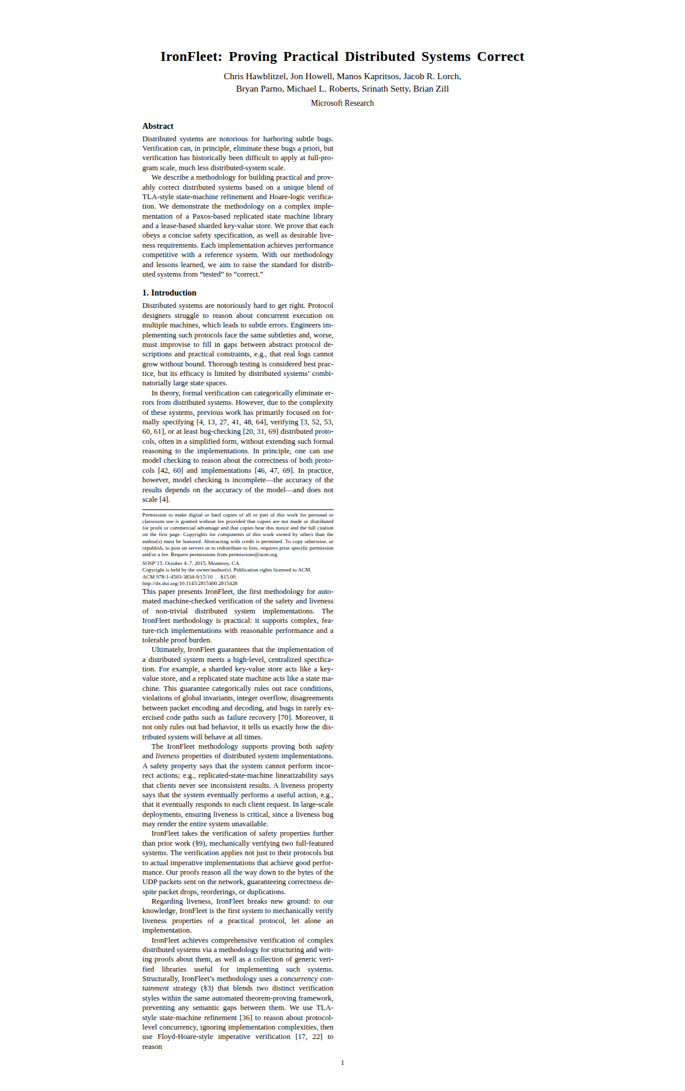IronFleet: Proving Practical Distributed Systems Correct
Chris Hawblitzel, Jon Howell, Manos Kapritsos, Jacob R. Lorch,
Bryan Parno, Michael L. Roberts, Srinath Setty, Brian Zill
Microsoft Research
Abstract
Distributed systems are notorious for harboring subtle bugs. Verification can, in principle, eliminate these bugs a priori, but verification has historically been difficult to apply at full-program scale, much less distributed-system scale.
We describe a methodology for building practical and provably correct distributed systems based on a unique blend of TLA-style state-machine refinement and Hoare-logic verification. We demonstrate the methodology on a complex implementation of a Paxos-based replicated state machine library and a lease-based sharded key-value store. We prove that each obeys a concise safety specification, as well as desirable liveness requirements. Each implementation achieves performance competitive with a reference system. With our methodology and lessons learned, we aim to raise the standard for distributed systems from “tested” to “correct.”
1. Introduction
Distributed systems are notoriously hard to get right. Protocol designers struggle to reason about concurrent execution on multiple machines, which leads to subtle errors. Engineers implementing such protocols face the same subtleties and, worse, must improvise to fill in gaps between abstract protocol descriptions and practical constraints, e.g., that real logs cannot grow without bound. Thorough testing is considered best practice, but its efficacy is limited by distributed systems’ combinatorially large state spaces.
In theory, formal verification can categorically eliminate errors from distributed systems. However, due to the complexity of these systems, previous work has primarily focused on formally specifying [4, 13, 27, 41, 48, 64], verifying [3, 52, 53, 60, 61], or at least bug-checking [20, 31, 69] distributed protocols, often in a simplified form, without extending such formal reasoning to the implementations. In principle, one can use model checking to reason about the correctness of both protocols [42, 60] and implementations [46, 47, 69]. In practice, however, model checking is incomplete—the accuracy of the results depends on the accuracy of the model—and does not scale [4].
Permission to make digital or hard copies of all or part of this work for personal or classroom use is granted without fee provided that copies are not made or distributed for profit or commercial advantage and that copies bear this notice and the full citation on the first page. Copyrights for components of this work owned by others than the author(s) must be honored. Abstracting with credit is permitted. To copy otherwise, or republish, to post on servers or to redistribute to lists, requires prior specific permission and/or a fee. Request permissions from permissions@acm.org.
SOSP’15, October 4–7, 2015, Monterey, CA.
Copyright is held by the owner/author(s). Publication rights licensed to ACM.
ACM 978-1-4503-3834-9/15/10. . . $15.00.
http://dx.doi.org/10.1145/2815400.2815428
This paper presents IronFleet, the first methodology for automated machine-checked verification of the safety and liveness of non-trivial distributed system implementations. The IronFleet methodology is practical: it supports complex, feature-rich implementations with reasonable performance and a tolerable proof burden.
Ultimately, IronFleet guarantees that the implementation of a distributed system meets a high-level, centralized specification. For example, a sharded key-value store acts like a key-value store, and a replicated state machine acts like a state machine. This guarantee categorically rules out race conditions, violations of global invariants, integer overflow, disagreements between packet encoding and decoding, and bugs in rarely exercised code paths such as failure recovery [70]. Moreover, it not only rules out bad behavior, it tells us exactly how the distributed system will behave at all times.
The IronFleet methodology supports proving both safety and liveness properties of distributed system implementations. A safety property says that the system cannot perform incorrect actions; e.g., replicated-state-machine linearizability says that clients never see inconsistent results. A liveness property says that the system eventually performs a useful action, e.g., that it eventually responds to each client request. In large-scale deployments, ensuring liveness is critical, since a liveness bug may render the entire system unavailable.
IronFleet takes the verification of safety properties further than prior work (§9), mechanically verifying two full-featured systems. The verification applies not just to their protocols but to actual imperative implementations that achieve good performance. Our proofs reason all the way down to the bytes of the UDP packets sent on the network, guaranteeing correctness despite packet drops, reorderings, or duplications.
Regarding liveness, IronFleet breaks new ground: to our knowledge, IronFleet is the first system to mechanically verify liveness properties of a practical protocol, let alone an implementation.
IronFleet achieves comprehensive verification of complex distributed systems via a methodology for structuring and writing proofs about them, as well as a collection of generic verified libraries useful for implementing such systems. Structurally, IronFleet’s methodology uses a concurrency containment strategy (§3) that blends two distinct verification styles within the same automated theorem-proving framework, preventing any semantic gaps between them. We use TLA-style state-machine refinement [36] to reason about protocol-level concurrency, ignoring implementation complexities, then use Floyd-Hoare-style imperative verification [17, 22] to reason
1